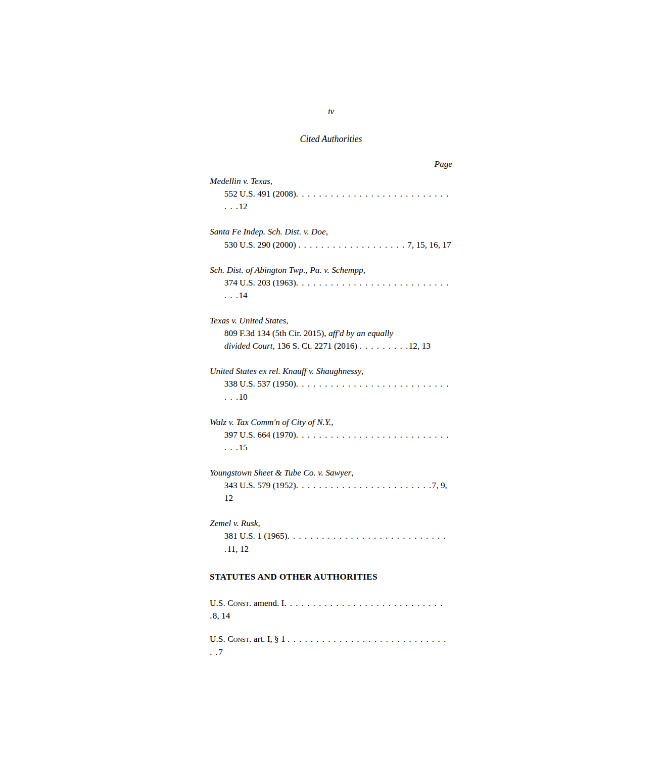iv
Cited Authorities
Page
Medellin v. Texas, 552 U.S. 491 (2008). . . . . . . . . . . . . . . . . . . . . . . . . . . . . . 12
Santa Fe Indep. Sch. Dist. v. Doe, 530 U.S. 290 (2000) . . . . . . . . . . . . . . . . . . . 7, 15, 16, 17
Sch. Dist. of Abington Twp., Pa. v. Schempp, 374 U.S. 203 (1963). . . . . . . . . . . . . . . . . . . . . . . . . . . . . . 14
Texas v. United States, 809 F.3d 134 (5th Cir. 2015), aff'd by an equally divided Court, 136 S. Ct. 2271 (2016) . . . . . . . . . 12, 13
United States ex rel. Knauff v. Shaughnessy, 338 U.S. 537 (1950). . . . . . . . . . . . . . . . . . . . . . . . . . . . . . 10
Walz v. Tax Comm'n of City of N.Y., 397 U.S. 664 (1970). . . . . . . . . . . . . . . . . . . . . . . . . . . . . . 15
Youngstown Sheet & Tube Co. v. Sawyer, 343 U.S. 579 (1952). . . . . . . . . . . . . . . . . . . . . . . . 7, 9, 12
Zemel v. Rusk, 381 U.S. 1 (1965). . . . . . . . . . . . . . . . . . . . . . . . . . . . . 11, 12
STATUTES AND OTHER AUTHORITIES
U.S. Const. amend. I. . . . . . . . . . . . . . . . . . . . . . . . . . . . . 8, 14
U.S. Const. art. I, § 1 . . . . . . . . . . . . . . . . . . . . . . . . . . . . . . 7